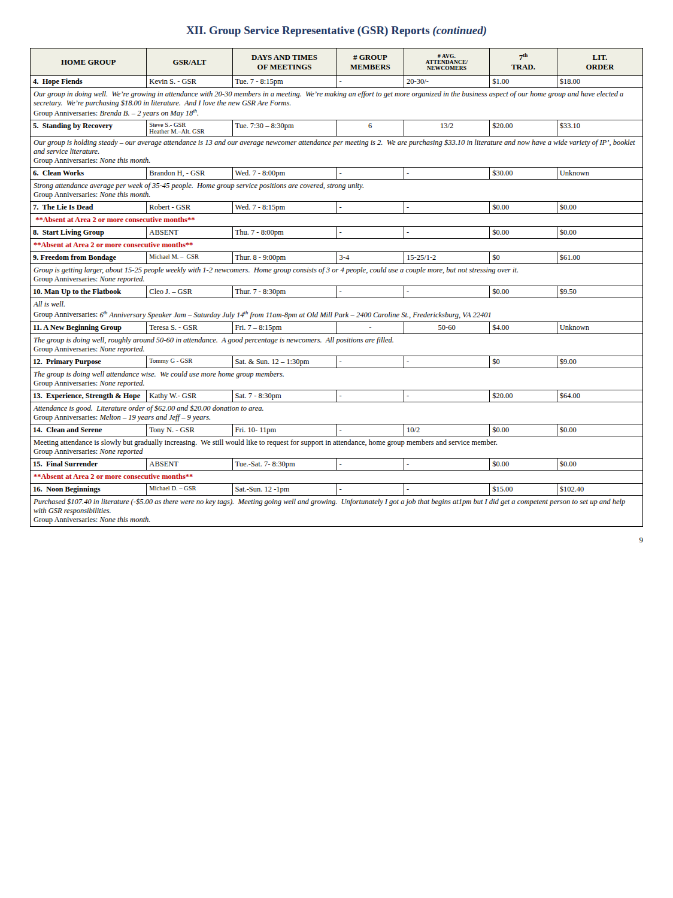XII. Group Service Representative (GSR) Reports (continued)
| HOME GROUP | GSR/ALT | DAYS AND TIMES OF MEETINGS | # GROUP MEMBERS | # AVG. ATTENDANCE/ NEWCOMERS | 7 th TRAD. | LIT. ORDER |
| --- | --- | --- | --- | --- | --- | --- |
| 4. Hope Fiends | Kevin S. - GSR | Tue. 7 - 8:15pm | - | 20-30/- | $1.00 | $18.00 |
| Our group in doing well. We’re growing in attendance with 20-30 members in a meeting. We’re making an effort to get more organized in the business aspect of our home group and have elected a secretary. We’re purchasing $18.00 in literature. And I love the new GSR Are Forms. Group Anniversaries: Brenda B. – 2 years on May 18 th . |
| 5. Standing by Recovery | Steve S.- GSR Heather M.–Alt. GSR | Tue. 7:30 – 8:30pm | 6 | 13/2 | $20.00 | $33.10 |
| Our group is holding steady – our average attendance is 13 and our average newcomer attendance per meeting is 2. We are purchasing $33.10 in literature and now have a wide variety of IP’, booklet and service literature. Group Anniversaries: None this month. |
| 6. Clean Works | Brandon H, - GSR | Wed. 7 - 8:00pm | - | - | $30.00 | Unknown |
| Strong attendance average per week of 35-45 people. Home group service positions are covered, strong unity. Group Anniversaries: None this month. |
| 7. The Lie Is Dead | Robert - GSR | Wed. 7 - 8:15pm | - | - | $0.00 | $0.00 |
| **Absent at Area 2 or more consecutive months** |
| 8. Start Living Group | ABSENT | Thu. 7 - 8:00pm | - | - | $0.00 | $0.00 |
| **Absent at Area 2 or more consecutive months** |
| 9. Freedom from Bondage | Michael M. – GSR | Thur. 8 - 9:00pm | 3-4 | 15-25/1-2 | $0 | $61.00 |
| Group is getting larger, about 15-25 people weekly with 1-2 newcomers. Home group consists of 3 or 4 people, could use a couple more, but not stressing over it. Group Anniversaries: None reported. |
| 10. Man Up to the Flatbook | Cleo J. – GSR | Thur. 7 - 8:30pm | - | - | $0.00 | $9.50 |
| All is well. Group Anniversaries: 6 th Anniversary Speaker Jam – Saturday July 14 th from 11am-8pm at Old Mill Park – 2400 Caroline St., Fredericksburg, VA 22401 |
| 11. A New Beginning Group | Teresa S. - GSR | Fri. 7 – 8:15pm | - | 50-60 | $4.00 | Unknown |
| The group is doing well, roughly around 50-60 in attendance. A good percentage is newcomers. All positions are filled. Group Anniversaries: None reported. |
| 12. Primary Purpose | Tommy G - GSR | Sat. & Sun. 12 – 1:30pm | - | - | $0 | $9.00 |
| The group is doing well attendance wise. We could use more home group members. Group Anniversaries: None reported. |
| 13. Experience, Strength & Hope | Kathy W.- GSR | Sat. 7 - 8:30pm | - | - | $20.00 | $64.00 |
| Attendance is good. Literature order of $62.00 and $20.00 donation to area. Group Anniversaries: Melton – 19 years and Jeff – 9 years. |
| 14. Clean and Serene | Tony N. - GSR | Fri. 10- 11pm | - | 10/2 | $0.00 | $0.00 |
| Meeting attendance is slowly but gradually increasing. We still would like to request for support in attendance, home group members and service member. Group Anniversaries: None reported |
| 15. Final Surrender | ABSENT | Tue.-Sat. 7- 8:30pm | - | - | $0.00 | $0.00 |
| **Absent at Area 2 or more consecutive months** |
| 16. Noon Beginnings | Michael D. – GSR | Sat.-Sun. 12 -1pm | - | - | $15.00 | $102.40 |
| Purchased $107.40 in literature (-$5.00 as there were no key tags). Meeting going well and growing. Unfortunately I got a job that begins at1pm but I did get a competent person to set up and help with GSR responsibilities. Group Anniversaries: None this month. |
9